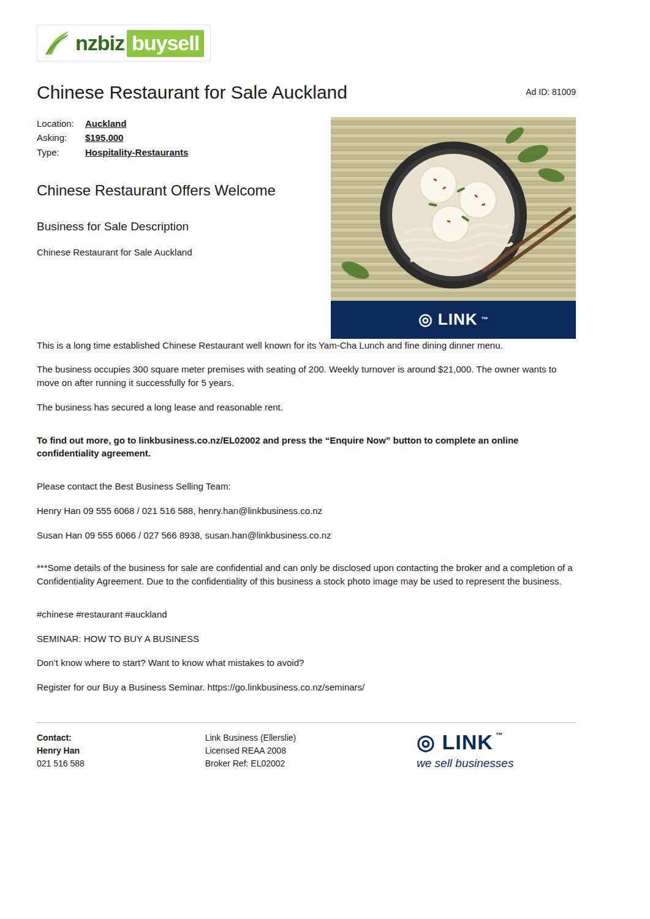nzbizbuysell
Chinese Restaurant for Sale Auckland
Ad ID: 81009
| Location: | Auckland |
| Asking: | $195,000 |
| Type: | Hospitality-Restaurants |
Chinese Restaurant Offers Welcome
Business for Sale Description
Chinese Restaurant for Sale Auckland
◎ LINK™
This is a long time established Chinese Restaurant well known for its Yam-Cha Lunch and fine dining dinner menu.
The business occupies 300 square meter premises with seating of 200. Weekly turnover is around $21,000. The owner wants to move on after running it successfully for 5 years.
The business has secured a long lease and reasonable rent.
To find out more, go to linkbusiness.co.nz/EL02002 and press the “Enquire Now” button to complete an online confidentiality agreement.
Please contact the Best Business Selling Team:
Henry Han 09 555 6068 / 021 516 588, henry.han@linkbusiness.co.nz
Susan Han 09 555 6066 / 027 566 8938, susan.han@linkbusiness.co.nz
***Some details of the business for sale are confidential and can only be disclosed upon contacting the broker and a completion of a Confidentiality Agreement. Due to the confidentiality of this business a stock photo image may be used to represent the business.
#chinese #restaurant #auckland
SEMINAR: HOW TO BUY A BUSINESS
Don’t know where to start? Want to know what mistakes to avoid?
Register for our Buy a Business Seminar. https://go.linkbusiness.co.nz/seminars/
Contact: Henry Han 021 516 588
Link Business (Ellerslie)
Licensed REAA 2008
Broker Ref: EL02002
◎ LINK™
we sell businesses